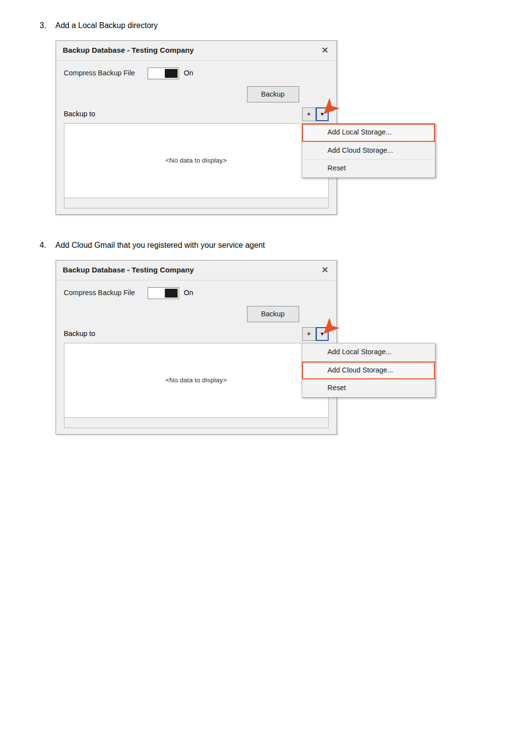Add a Local Backup directory
Backup Database - Testing Company ✕
Compress Backup File On
Backup
Backup to + ▼
<No data to display>
Add Local Storage...
Add Cloud Storage...
Reset
➤
Add Cloud Gmail that you registered with your service agent
Backup Database - Testing Company ✕
Compress Backup File On
Backup
Backup to + ▼
<No data to display>
Add Local Storage...
Add Cloud Storage...
Reset
➤